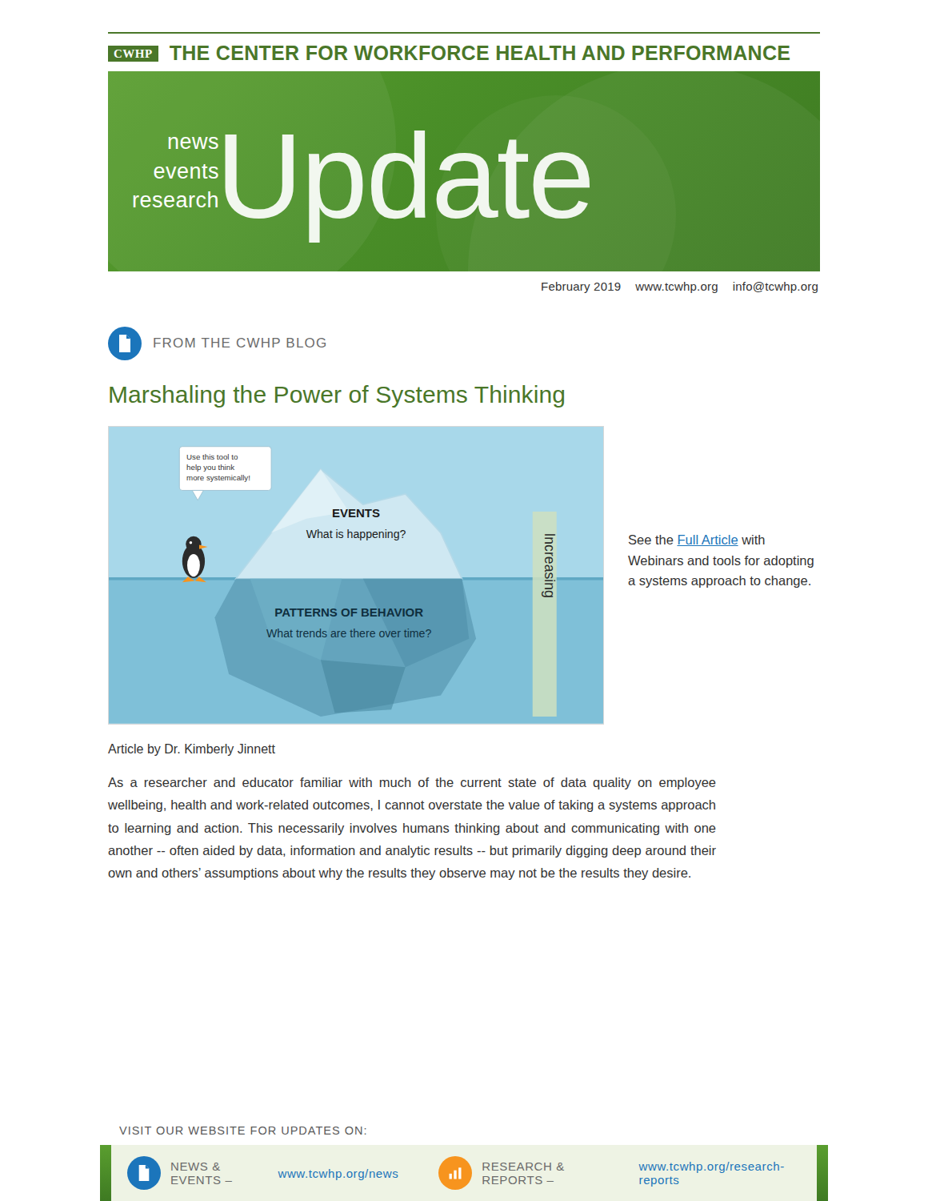CWHP THE CENTER FOR WORKFORCE HEALTH AND PERFORMANCE
news
events
research
Update
February 2019www.tcwhp.org info@tcwhp.org
FROM THE CWHP BLOG
Marshaling the Power of Systems Thinking
Use this tool to help you think more systemically! EVENTS What is happening? PATTERNS OF BEHAVIOR What trends are there over time? Increasing
See the Full Article with Webinars and tools for adopting a systems approach to change.
Article by Dr. Kimberly Jinnett
As a researcher and educator familiar with much of the current state of data quality on employee wellbeing, health and work-related outcomes, I cannot overstate the value of taking a systems approach to learning and action. This necessarily involves humans thinking about and communicating with one another -- often aided by data, information and analytic results -- but primarily digging deep around their own and others’ assumptions about why the results they observe may not be the results they desire.
VISIT OUR WEBSITE FOR UPDATES ON:
NEWS & EVENTS – www.tcwhp.org/news
RESEARCH & REPORTS – www.tcwhp.org/research-reports